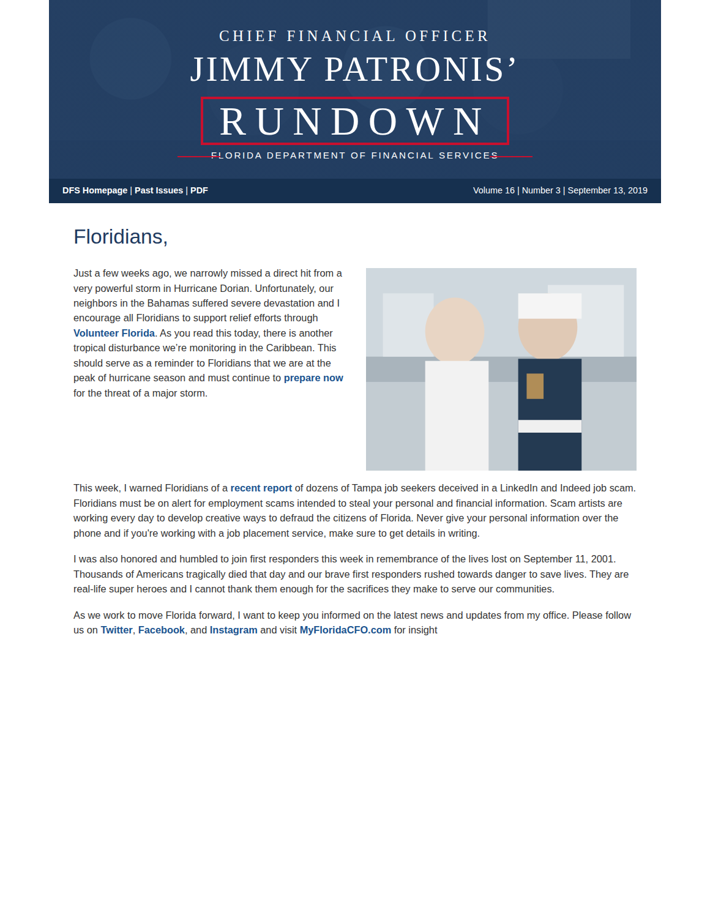Chief Financial Officer
Jimmy Patronis’
Rundown
Florida Department of Financial Services
DFS Homepage|Past Issues|PDF
Volume 16 | Number 3 | September 13, 2019
Floridians,
Just a few weeks ago, we narrowly missed a direct hit from a very powerful storm in Hurricane Dorian. Unfortunately, our neighbors in the Bahamas suffered severe devastation and I encourage all Floridians to support relief efforts through Volunteer Florida. As you read this today, there is another tropical disturbance we’re monitoring in the Caribbean. This should serve as a reminder to Floridians that we are at the peak of hurricane season and must continue to prepare now for the threat of a major storm.
This week, I warned Floridians of a recent report of dozens of Tampa job seekers deceived in a LinkedIn and Indeed job scam. Floridians must be on alert for employment scams intended to steal your personal and financial information. Scam artists are working every day to develop creative ways to defraud the citizens of Florida. Never give your personal information over the phone and if you're working with a job placement service, make sure to get details in writing.
I was also honored and humbled to join first responders this week in remembrance of the lives lost on September 11, 2001. Thousands of Americans tragically died that day and our brave first responders rushed towards danger to save lives. They are real-life super heroes and I cannot thank them enough for the sacrifices they make to serve our communities.
As we work to move Florida forward, I want to keep you informed on the latest news and updates from my office. Please follow us on Twitter, Facebook, and Instagram and visit MyFloridaCFO.com for insight